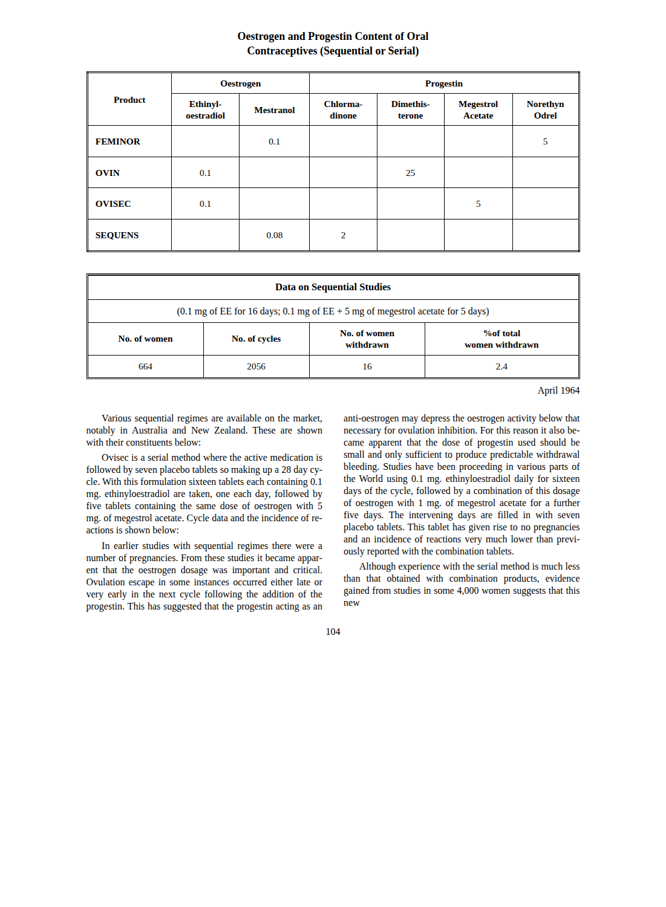Oestrogen and Progestin Content of Oral
Contraceptives (Sequential or Serial)
| Product | Oestrogen | Progestin |
| --- | --- | --- |
| Ethinyl- oestradiol | Mestranol | Chlorma- dinone | Dimethis- terone | Megestrol Acetate | Norethyn Odrel |
| FEMINOR | | 0.1 | | | | 5 |
| OVIN | 0.1 | | | 25 | | |
| OVISEC | 0.1 | | | | 5 | |
| SEQUENS | | 0.08 | 2 | | | |
| Data on Sequential Studies |
| (0.1 mg of EE for 16 days; 0.1 mg of EE + 5 mg of megestrol acetate for 5 days) |
| No. of women | No. of cycles | No. of women withdrawn | %of total women withdrawn |
| 664 | 2056 | 16 | 2.4 |
April 1964
Various sequential regimes are available on the market, notably in Australia and New Zealand. These are shown with their constituents below:
Ovisec is a serial method where the active medication is followed by seven placebo tablets so making up a 28 day cycle. With this formulation sixteen tablets each containing 0.1 mg. ethinyloestradiol are taken, one each day, followed by five tablets containing the same dose of oestrogen with 5 mg. of megestrol acetate. Cycle data and the incidence of reactions is shown below:
In earlier studies with sequential regimes there were a number of pregnancies. From these studies it became apparent that the oestrogen dosage was important and critical. Ovulation escape in some instances occurred either late or very early in the next cycle following the addition of the progestin. This has suggested that the progestin acting as an anti-oestrogen may depress the oestrogen activity below that necessary for ovulation inhibition. For this reason it also became apparent that the dose of progestin used should be small and only sufficient to produce predictable withdrawal bleeding. Studies have been proceeding in various parts of the World using 0.1 mg. ethinyloestradiol daily for sixteen days of the cycle, followed by a combination of this dosage of oestrogen with 1 mg. of megestrol acetate for a further five days. The intervening days are filled in with seven placebo tablets. This tablet has given rise to no pregnancies and an incidence of reactions very much lower than previously reported with the combination tablets.
Although experience with the serial method is much less than that obtained with combination products, evidence gained from studies in some 4,000 women suggests that this new
104